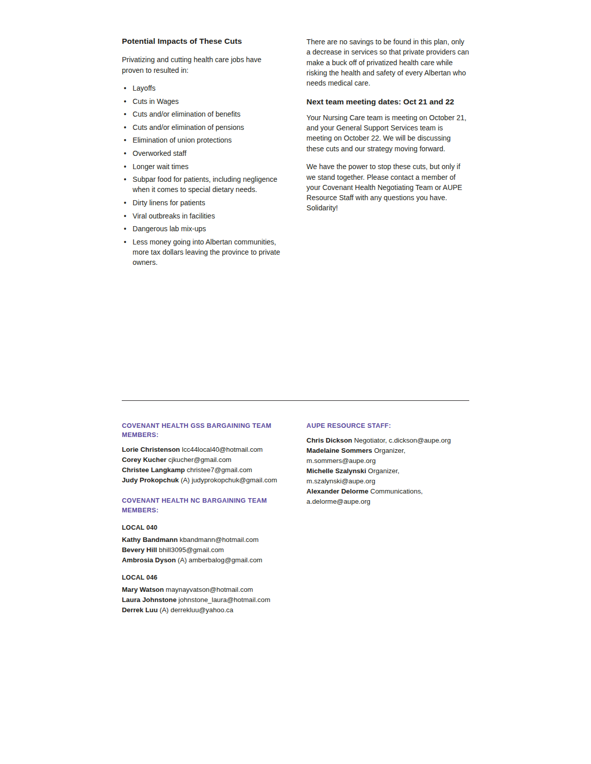Potential Impacts of These Cuts
Privatizing and cutting health care jobs have proven to resulted in:
Layoffs
Cuts in Wages
Cuts and/or elimination of benefits
Cuts and/or elimination of pensions
Elimination of union protections
Overworked staff
Longer wait times
Subpar food for patients, including negligence when it comes to special dietary needs.
Dirty linens for patients
Viral outbreaks in facilities
Dangerous lab mix-ups
Less money going into Albertan communities, more tax dollars leaving the province to private owners.
There are no savings to be found in this plan, only a decrease in services so that private providers can make a buck off of privatized health care while risking the health and safety of every Albertan who needs medical care.
Next team meeting dates: Oct 21 and 22
Your Nursing Care team is meeting on October 21, and your General Support Services team is meeting on October 22. We will be discussing these cuts and our strategy moving forward.
We have the power to stop these cuts, but only if we stand together. Please contact a member of your Covenant Health Negotiating Team or AUPE Resource Staff with any questions you have. Solidarity!
Covenant Health GSS Bargaining Team Members:
Lorie Christenson lcc44local40@hotmail.com
Corey Kucher cjkucher@gmail.com
Christee Langkamp christee7@gmail.com
Judy Prokopchuk (A) judyprokopchuk@gmail.com
Covenant Health NC Bargaining Team Members:
LOCAL 040
Kathy Bandmann kbandmann@hotmail.com
Bevery Hill bhill3095@gmail.com
Ambrosia Dyson (A) amberbalog@gmail.com
LOCAL 046
Mary Watson maynayvatson@hotmail.com
Laura Johnstone johnstone_laura@hotmail.com
Derrek Luu (A) derrekluu@yahoo.ca
AUPE Resource Staff:
Chris Dickson Negotiator, c.dickson@aupe.org
Madelaine Sommers Organizer, m.sommers@aupe.org
Michelle Szalynski Organizer, m.szalynski@aupe.org
Alexander Delorme Communications, a.delorme@aupe.org